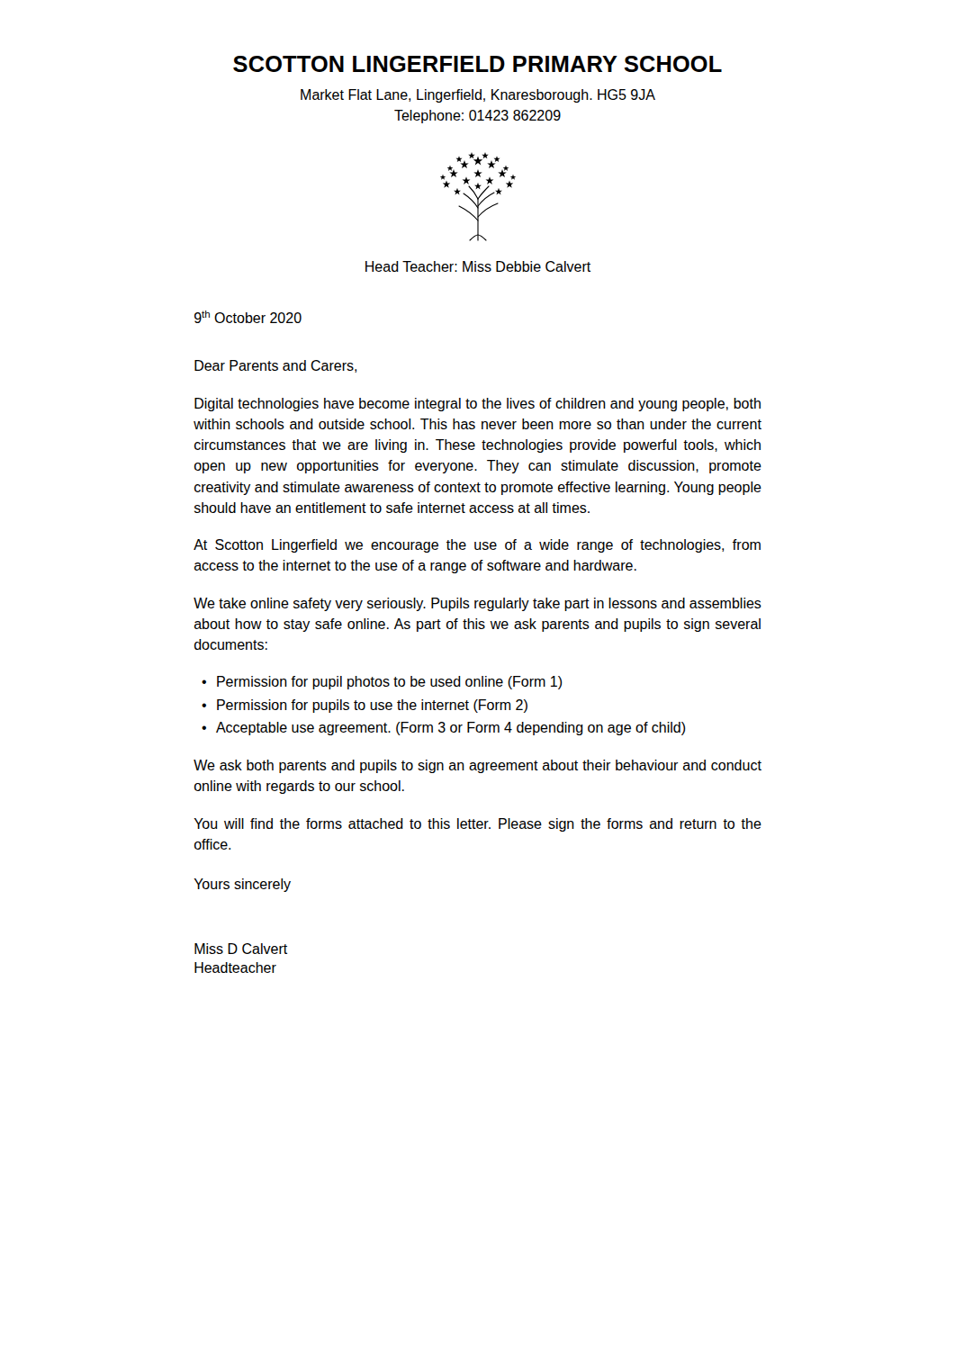Scotton Lingerfield Primary School
Market Flat Lane, Lingerfield, Knaresborough. HG5 9JA
Telephone: 01423 862209
Head Teacher: Miss Debbie Calvert
9th October 2020
Dear Parents and Carers,
Digital technologies have become integral to the lives of children and young people, both within schools and outside school. This has never been more so than under the current circumstances that we are living in. These technologies provide powerful tools, which open up new opportunities for everyone. They can stimulate discussion, promote creativity and stimulate awareness of context to promote effective learning. Young people should have an entitlement to safe internet access at all times.
At Scotton Lingerfield we encourage the use of a wide range of technologies, from access to the internet to the use of a range of software and hardware.
We take online safety very seriously. Pupils regularly take part in lessons and assemblies about how to stay safe online. As part of this we ask parents and pupils to sign several documents:
Permission for pupil photos to be used online (Form 1)
Permission for pupils to use the internet (Form 2)
Acceptable use agreement. (Form 3 or Form 4 depending on age of child)
We ask both parents and pupils to sign an agreement about their behaviour and conduct online with regards to our school.
You will find the forms attached to this letter. Please sign the forms and return to the office.
Yours sincerely
Miss D Calvert
Headteacher